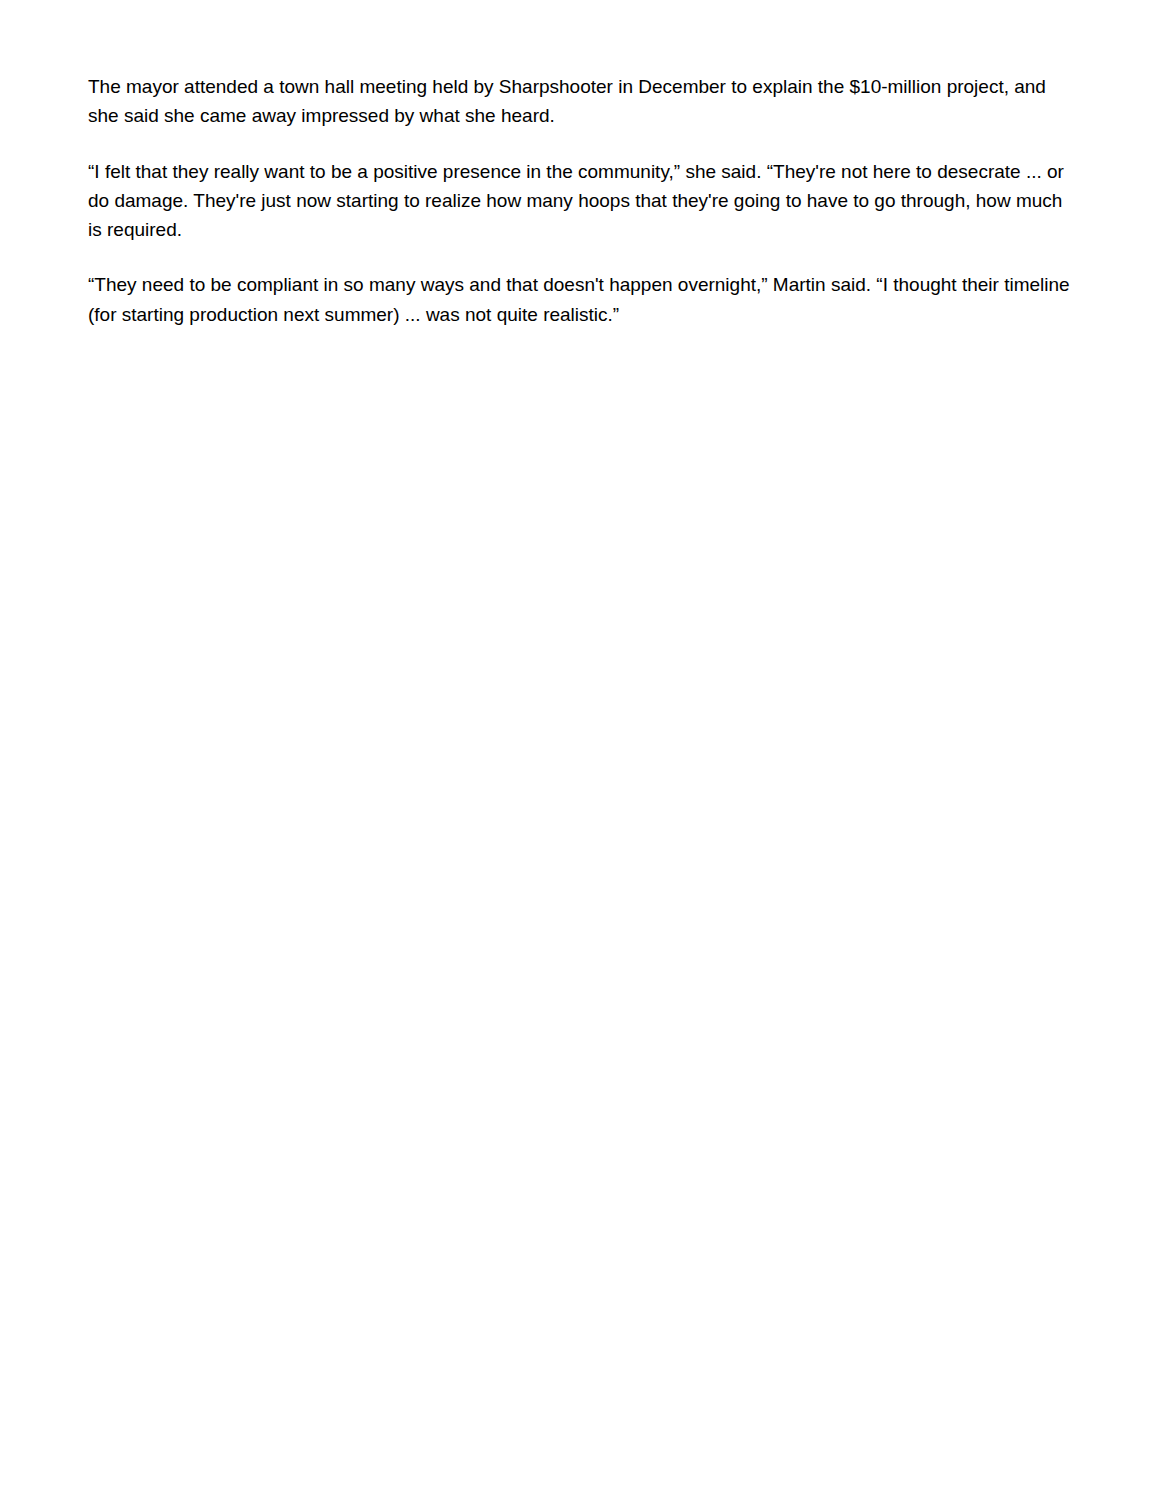The mayor attended a town hall meeting held by Sharpshooter in December to explain the $10-million project, and she said she came away impressed by what she heard.
“I felt that they really want to be a positive presence in the community,” she said. “They're not here to desecrate ... or do damage. They're just now starting to realize how many hoops that they're going to have to go through, how much is required.
“They need to be compliant in so many ways and that doesn't happen overnight,” Martin said. “I thought their timeline (for starting production next summer) ... was not quite realistic.”